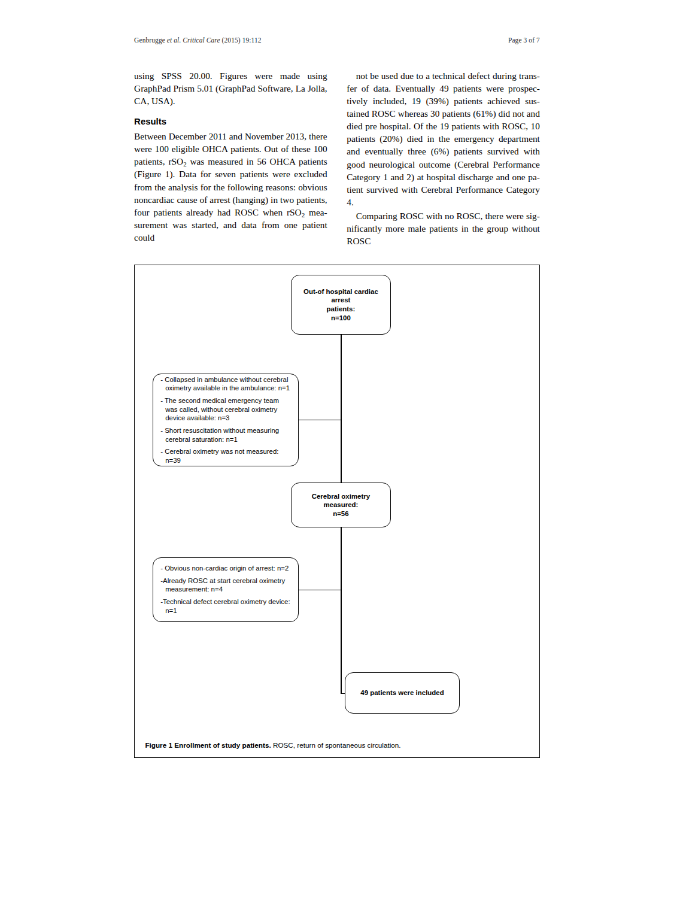Genbrugge et al. Critical Care (2015) 19:112
Page 3 of 7
using SPSS 20.00. Figures were made using GraphPad Prism 5.01 (GraphPad Software, La Jolla, CA, USA).
Results
Between December 2011 and November 2013, there were 100 eligible OHCA patients. Out of these 100 patients, rSO2 was measured in 56 OHCA patients (Figure 1). Data for seven patients were excluded from the analysis for the following reasons: obvious noncardiac cause of arrest (hanging) in two patients, four patients already had ROSC when rSO2 measurement was started, and data from one patient could
not be used due to a technical defect during transfer of data. Eventually 49 patients were prospectively included, 19 (39%) patients achieved sustained ROSC whereas 30 patients (61%) did not and died pre hospital. Of the 19 patients with ROSC, 10 patients (20%) died in the emergency department and eventually three (6%) patients survived with good neurological outcome (Cerebral Performance Category 1 and 2) at hospital discharge and one patient survived with Cerebral Performance Category 4.
Comparing ROSC with no ROSC, there were significantly more male patients in the group without ROSC
Out-of hospital cardiac arrest
patients:
n=100
- Collapsed in ambulance without cerebral oximetry available in the ambulance: n=1
- The second medical emergency team was called, without cerebral oximetry device available: n=3
- Short resuscitation without measuring cerebral saturation: n=1
- Cerebral oximetry was not measured: n=39
Cerebral oximetry measured:
n=56
- Obvious non-cardiac origin of arrest: n=2
-Already ROSC at start cerebral oximetry measurement: n=4
-Technical defect cerebral oximetry device: n=1
49 patients were included
Figure 1 Enrollment of study patients. ROSC, return of spontaneous circulation.